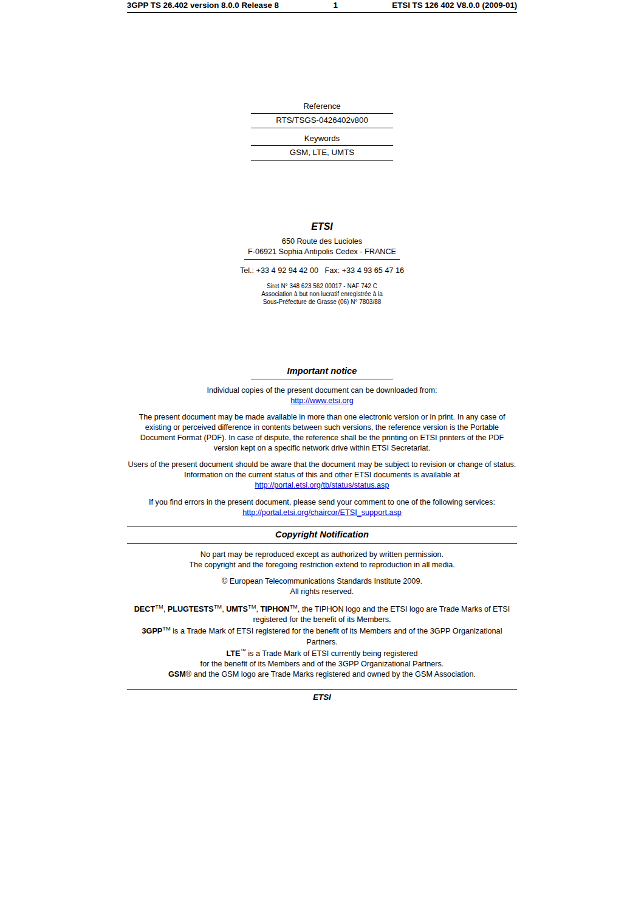3GPP TS 26.402 version 8.0.0 Release 8
1
ETSI TS 126 402 V8.0.0 (2009-01)
Reference
RTS/TSGS-0426402v800
Keywords
GSM, LTE, UMTS
ETSI
650 Route des Lucioles
F-06921 Sophia Antipolis Cedex - FRANCE
Tel.: +33 4 92 94 42 00 Fax: +33 4 93 65 47 16
Siret N° 348 623 562 00017 - NAF 742 C
Association à but non lucratif enregistrée à la
Sous-Préfecture de Grasse (06) N° 7803/88
Important notice
Individual copies of the present document can be downloaded from:
http://www.etsi.org
The present document may be made available in more than one electronic version or in print. In any case of existing or perceived difference in contents between such versions, the reference version is the Portable Document Format (PDF). In case of dispute, the reference shall be the printing on ETSI printers of the PDF version kept on a specific network drive within ETSI Secretariat.
Users of the present document should be aware that the document may be subject to revision or change of status. Information on the current status of this and other ETSI documents is available at
http://portal.etsi.org/tb/status/status.asp
If you find errors in the present document, please send your comment to one of the following services:
http://portal.etsi.org/chaircor/ETSI_support.asp
Copyright Notification
No part may be reproduced except as authorized by written permission.
The copyright and the foregoing restriction extend to reproduction in all media.
© European Telecommunications Standards Institute 2009.
All rights reserved.
DECT TM, PLUGTESTS TM, UMTS TM, TIPHON TM, the TIPHON logo and the ETSI logo are Trade Marks of ETSI registered for the benefit of its Members.
3GPP TM is a Trade Mark of ETSI registered for the benefit of its Members and of the 3GPP Organizational Partners.
LTE™ is a Trade Mark of ETSI currently being registered
for the benefit of its Members and of the 3GPP Organizational Partners.
GSM® and the GSM logo are Trade Marks registered and owned by the GSM Association.
ETSI